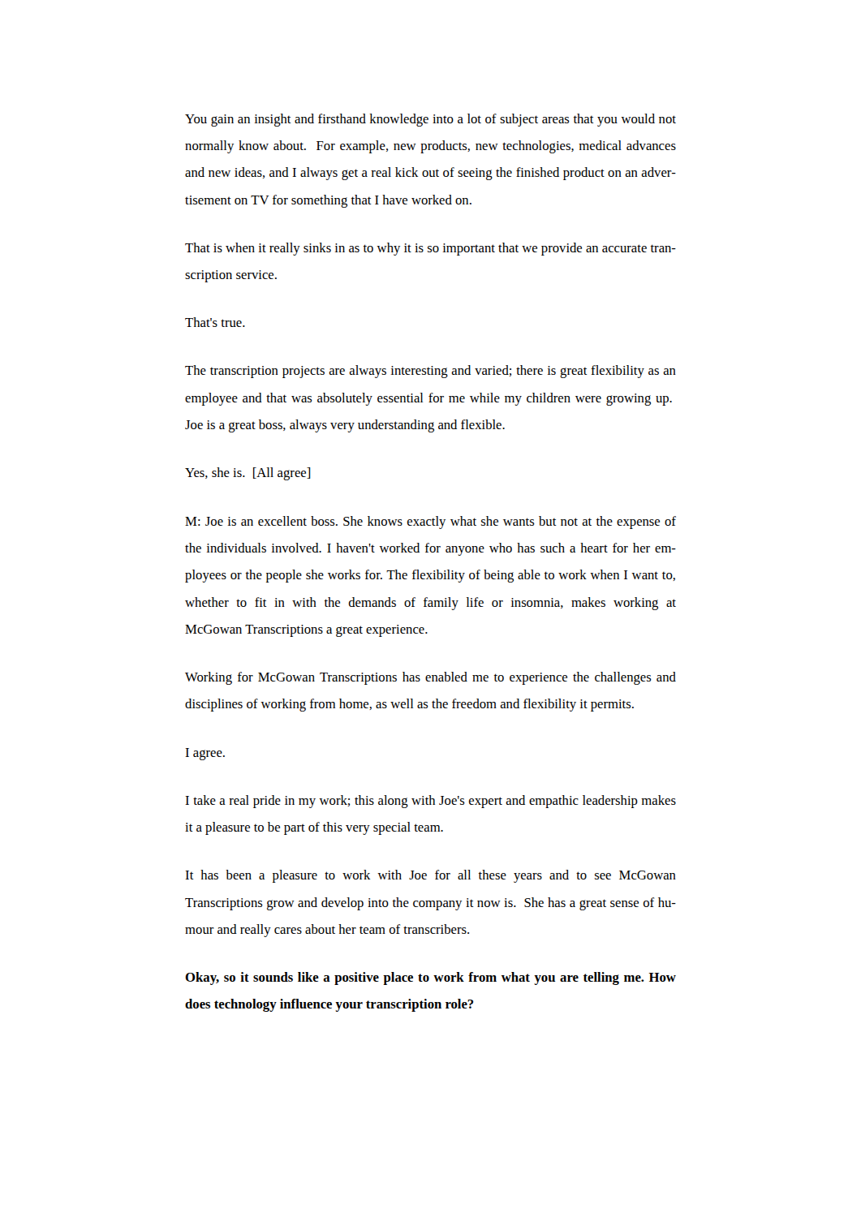You gain an insight and firsthand knowledge into a lot of subject areas that you would not normally know about. For example, new products, new technologies, medical advances and new ideas, and I always get a real kick out of seeing the finished product on an advertisement on TV for something that I have worked on.
That is when it really sinks in as to why it is so important that we provide an accurate transcription service.
That's true.
The transcription projects are always interesting and varied; there is great flexibility as an employee and that was absolutely essential for me while my children were growing up. Joe is a great boss, always very understanding and flexible.
Yes, she is. [All agree]
M: Joe is an excellent boss. She knows exactly what she wants but not at the expense of the individuals involved. I haven't worked for anyone who has such a heart for her employees or the people she works for. The flexibility of being able to work when I want to, whether to fit in with the demands of family life or insomnia, makes working at McGowan Transcriptions a great experience.
Working for McGowan Transcriptions has enabled me to experience the challenges and disciplines of working from home, as well as the freedom and flexibility it permits.
I agree.
I take a real pride in my work; this along with Joe's expert and empathic leadership makes it a pleasure to be part of this very special team.
It has been a pleasure to work with Joe for all these years and to see McGowan Transcriptions grow and develop into the company it now is. She has a great sense of humour and really cares about her team of transcribers.
Okay, so it sounds like a positive place to work from what you are telling me. How does technology influence your transcription role?